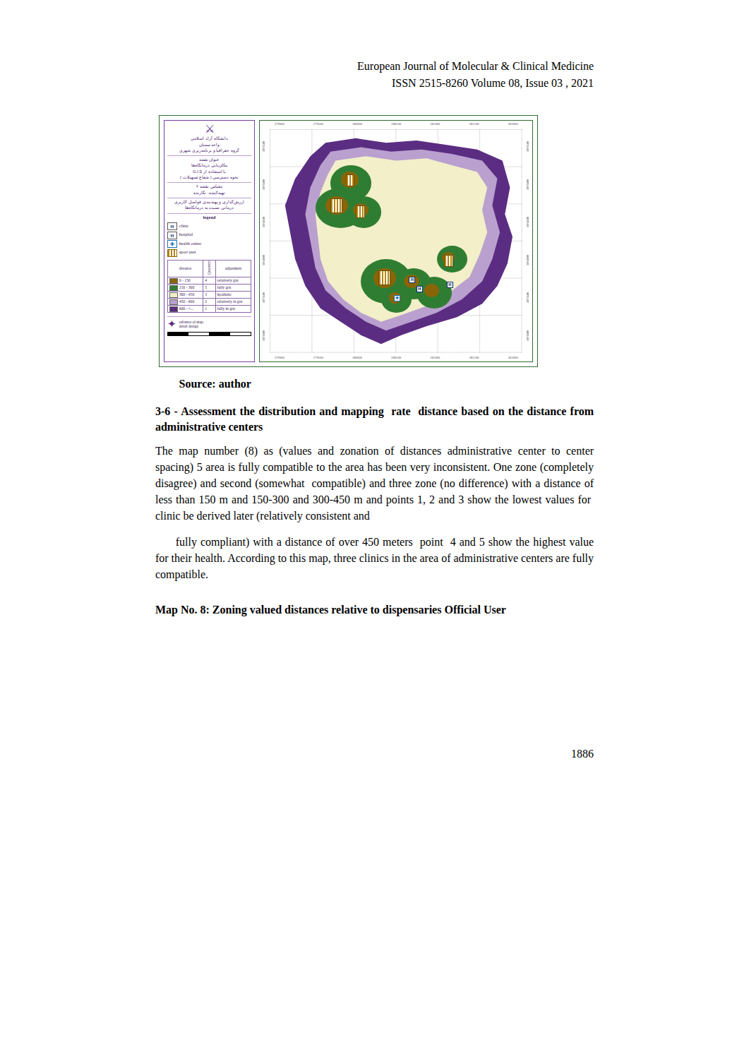European Journal of Molecular & Clinical Medicine ISSN 2515-8260 Volume 08, Issue 03 , 2021
⚔
دانشگاه آزاد اسلامی
واحد سمنان
گروه جغرافیا و برنامه‌ریزی شهری
عنوان نقشه
مکان‌یابی درمانگاه‌ها
با استفاده از G.I.S
نحوه دسترسی ( شعاع تسهیلات )
مقیاس نقشه ۲
تهیه‌کننده: نگارنده
ارزش‌گذاری و پهنه‌بندی فواصل کاربری
درمانی نسبت به درمانگاه‌ها
legend
Hclinic
Hhospital
✚health center
sport user
| distance | Quantity | adjustment |
| --- | --- | --- |
| 0 - 150 | 4 | relatively grn |
| 150 - 300 | 5 | fully grn |
| 300 - 450 | 3 | hpathatic |
| 450 - 600 | 2 | relatively in grn |
| 600 - <... | 1 | fully in grn |
✦ refrence of map:
detail design
279000279500280000280500281000281500282000
279000279500280000280500281000281500282000
397550039750003974500397400039735003973000
397550039750003974500397400039735003973000
H
H
H
✚
Source: author
3-6 - Assessment the distribution and mapping rate distance based on the distance from administrative centers
The map number (8) as (values and zonation of distances administrative center to center spacing) 5 area is fully compatible to the area has been very inconsistent. One zone (completely disagree) and second (somewhat compatible) and three zone (no difference) with a distance of less than 150 m and 150-300 and 300-450 m and points 1, 2 and 3 show the lowest values for clinic be derived later (relatively consistent and
fully compliant) with a distance of over 450 meters point 4 and 5 show the highest value for their health. According to this map, three clinics in the area of administrative centers are fully compatible.
Map No. 8: Zoning valued distances relative to dispensaries Official User
1886